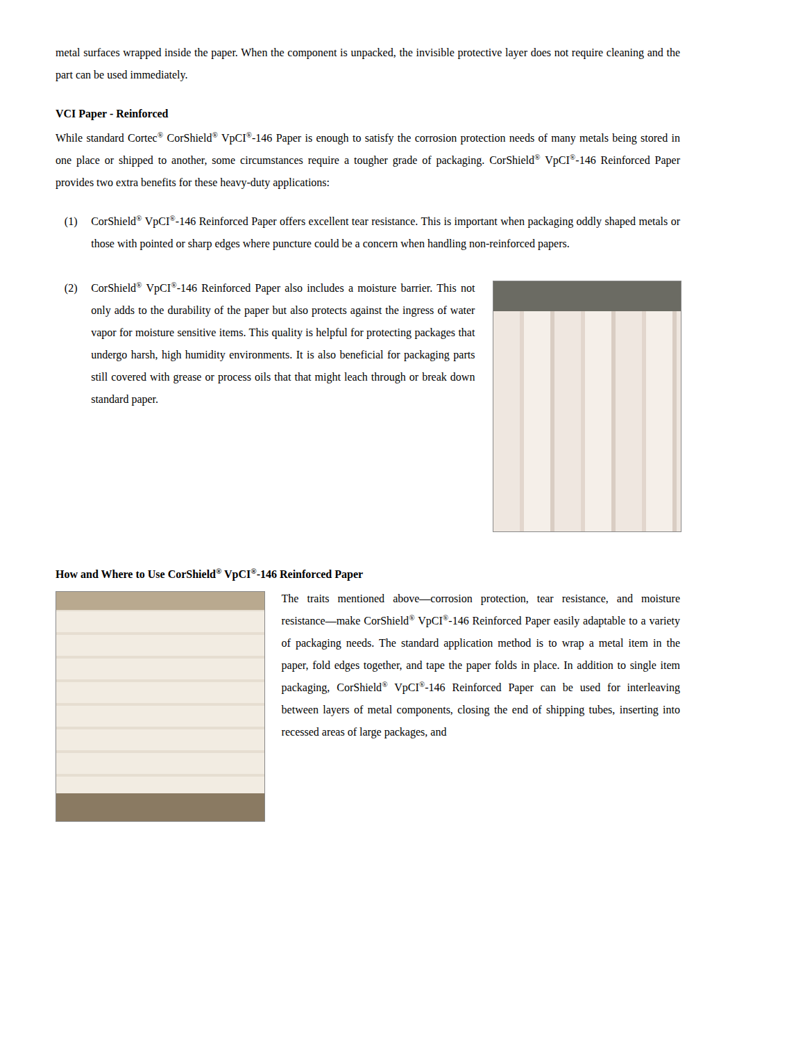metal surfaces wrapped inside the paper. When the component is unpacked, the invisible protective layer does not require cleaning and the part can be used immediately.
VCI Paper - Reinforced
While standard Cortec® CorShield® VpCI®-146 Paper is enough to satisfy the corrosion protection needs of many metals being stored in one place or shipped to another, some circumstances require a tougher grade of packaging. CorShield® VpCI®-146 Reinforced Paper provides two extra benefits for these heavy-duty applications:
CorShield® VpCI®-146 Reinforced Paper offers excellent tear resistance. This is important when packaging oddly shaped metals or those with pointed or sharp edges where puncture could be a concern when handling non-reinforced papers.
CorShield® VpCI®-146 Reinforced Paper also includes a moisture barrier. This not only adds to the durability of the paper but also protects against the ingress of water vapor for moisture sensitive items. This quality is helpful for protecting packages that undergo harsh, high humidity environments. It is also beneficial for packaging parts still covered with grease or process oils that that might leach through or break down standard paper.
How and Where to Use CorShield® VpCI®-146 Reinforced Paper
The traits mentioned above—corrosion protection, tear resistance, and moisture resistance—make CorShield® VpCI®-146 Reinforced Paper easily adaptable to a variety of packaging needs. The standard application method is to wrap a metal item in the paper, fold edges together, and tape the paper folds in place. In addition to single item packaging, CorShield® VpCI®-146 Reinforced Paper can be used for interleaving between layers of metal components, closing the end of shipping tubes, inserting into recessed areas of large packages, and